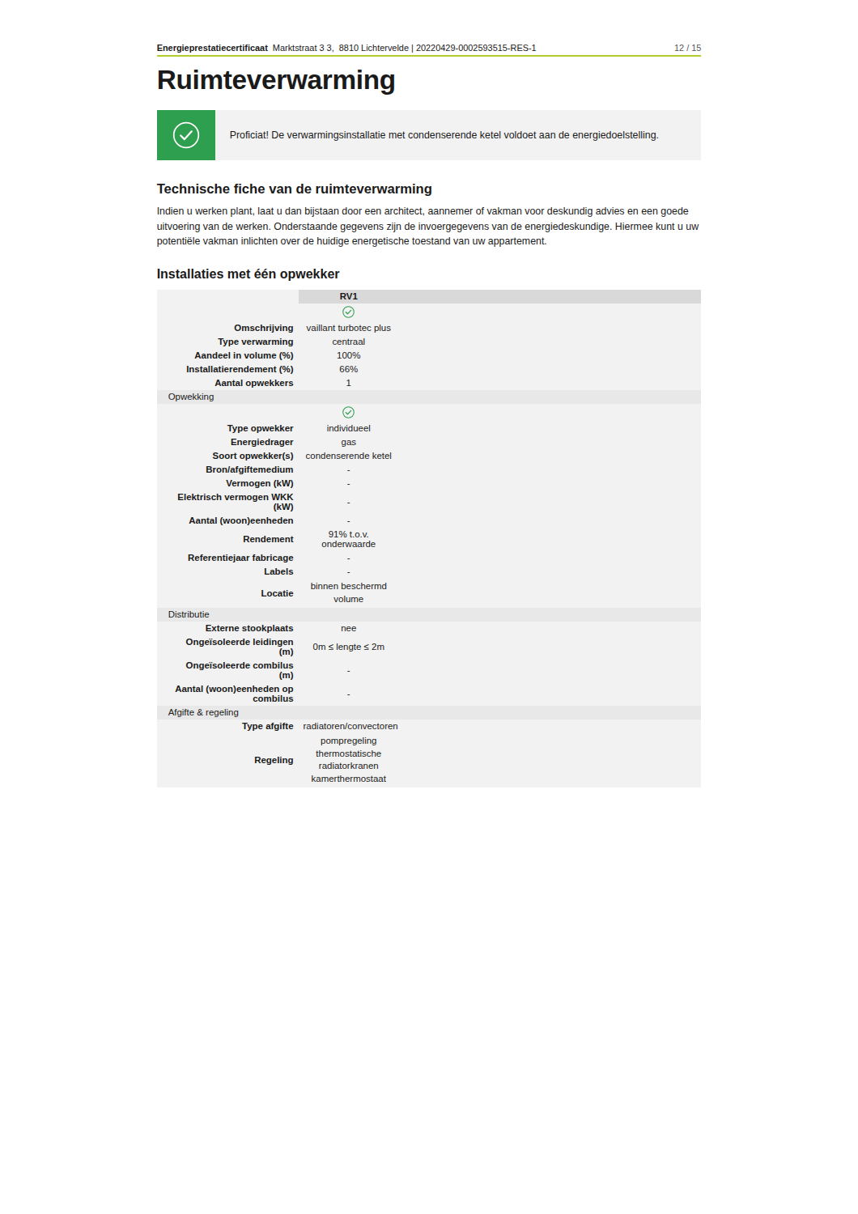Energieprestatiecertificaat Marktstraat 3 3, 8810 Lichtervelde | 20220429-0002593515-RES-1 12 / 15
Ruimteverwarming
Proficiat! De verwarmingsinstallatie met condenserende ketel voldoet aan de energiedoelstelling.
Technische fiche van de ruimteverwarming
Indien u werken plant, laat u dan bijstaan door een architect, aannemer of vakman voor deskundig advies en een goede uitvoering van de werken. Onderstaande gegevens zijn de invoergegevens van de energiedeskundige. Hiermee kunt u uw potentiële vakman inlichten over de huidige energetische toestand van uw appartement.
Installaties met één opwekker
| | RV1 | | | |
| Omschrijving | vaillant turbotec plus | | | |
| Type verwarming | centraal | | | |
| Aandeel in volume (%) | 100% | | | |
| Installatierendement (%) | 66% | | | |
| Aantal opwekkers | 1 | | | |
| Opwekking |
| Type opwekker | individueel | | | |
| Energiedrager | gas | | | |
| Soort opwekker(s) | condenserende ketel | | | |
| Bron/afgiftemedium | - | | | |
| Vermogen (kW) | - | | | |
| Elektrisch vermogen WKK (kW) | - | | | |
| Aantal (woon)eenheden | - | | | |
| Rendement | 91% t.o.v. onderwaarde | | | |
| Referentiejaar fabricage | - | | | |
| Labels | - | | | |
| Locatie | binnen beschermd volume | | | |
| Distributie |
| Externe stookplaats | nee | | | |
| Ongeïsoleerde leidingen (m) | 0m ≤ lengte ≤ 2m | | | |
| Ongeïsoleerde combilus (m) | - | | | |
| Aantal (woon)eenheden op combilus | - | | | |
| Afgifte & regeling |
| Type afgifte | radiatoren/convectoren | | | |
| Regeling | pompregeling thermostatische radiatorkranen kamerthermostaat | | | |